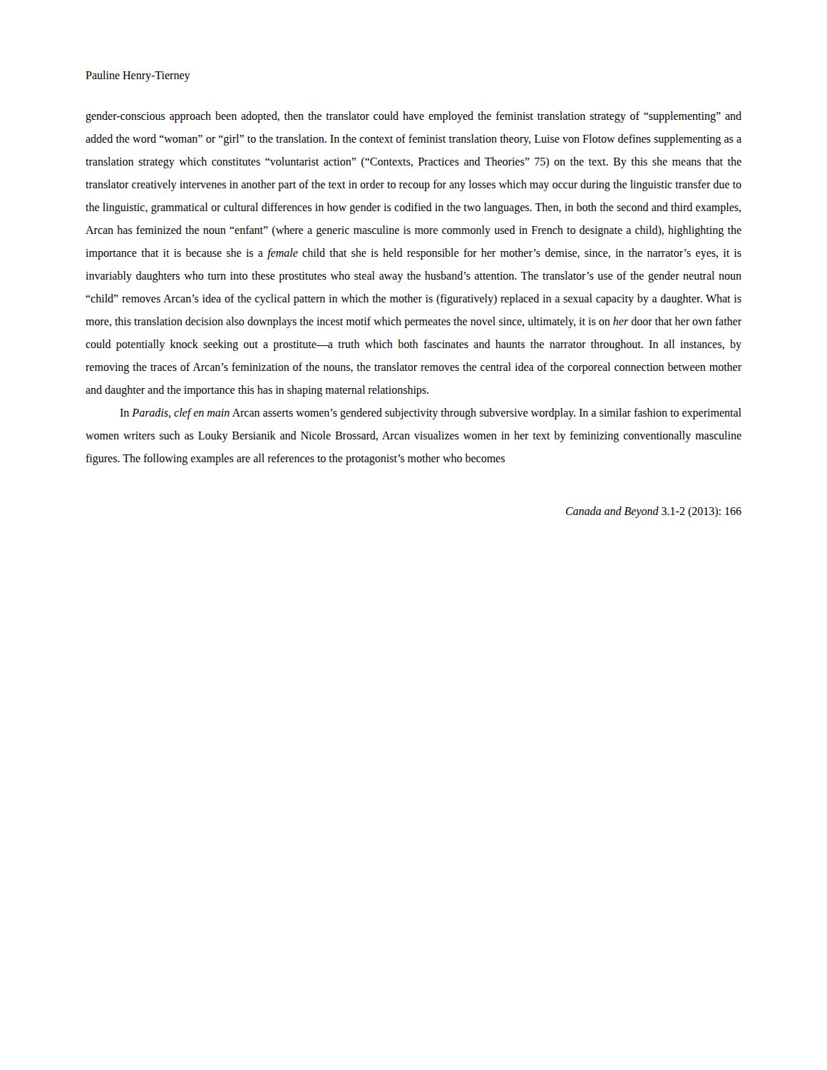Pauline Henry-Tierney
gender-conscious approach been adopted, then the translator could have employed the feminist translation strategy of “supplementing” and added the word “woman” or “girl” to the translation. In the context of feminist translation theory, Luise von Flotow defines supplementing as a translation strategy which constitutes “voluntarist action” (“Contexts, Practices and Theories” 75) on the text. By this she means that the translator creatively intervenes in another part of the text in order to recoup for any losses which may occur during the linguistic transfer due to the linguistic, grammatical or cultural differences in how gender is codified in the two languages. Then, in both the second and third examples, Arcan has feminized the noun “enfant” (where a generic masculine is more commonly used in French to designate a child), highlighting the importance that it is because she is a female child that she is held responsible for her mother’s demise, since, in the narrator’s eyes, it is invariably daughters who turn into these prostitutes who steal away the husband’s attention. The translator’s use of the gender neutral noun “child” removes Arcan’s idea of the cyclical pattern in which the mother is (figuratively) replaced in a sexual capacity by a daughter. What is more, this translation decision also downplays the incest motif which permeates the novel since, ultimately, it is on her door that her own father could potentially knock seeking out a prostitute—a truth which both fascinates and haunts the narrator throughout. In all instances, by removing the traces of Arcan’s feminization of the nouns, the translator removes the central idea of the corporeal connection between mother and daughter and the importance this has in shaping maternal relationships.
In Paradis, clef en main Arcan asserts women’s gendered subjectivity through subversive wordplay. In a similar fashion to experimental women writers such as Louky Bersianik and Nicole Brossard, Arcan visualizes women in her text by feminizing conventionally masculine figures. The following examples are all references to the protagonist’s mother who becomes
Canada and Beyond 3.1-2 (2013): 166